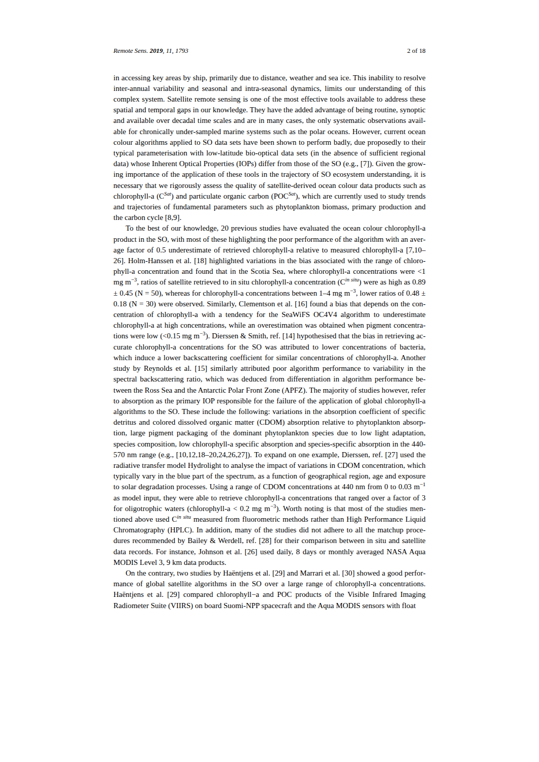Remote Sens. 2019, 11, 1793
2 of 18
in accessing key areas by ship, primarily due to distance, weather and sea ice. This inability to resolve inter-annual variability and seasonal and intra-seasonal dynamics, limits our understanding of this complex system. Satellite remote sensing is one of the most effective tools available to address these spatial and temporal gaps in our knowledge. They have the added advantage of being routine, synoptic and available over decadal time scales and are in many cases, the only systematic observations available for chronically under-sampled marine systems such as the polar oceans. However, current ocean colour algorithms applied to SO data sets have been shown to perform badly, due proposedly to their typical parameterisation with low-latitude bio-optical data sets (in the absence of sufficient regional data) whose Inherent Optical Properties (IOPs) differ from those of the SO (e.g., [7]). Given the growing importance of the application of these tools in the trajectory of SO ecosystem understanding, it is necessary that we rigorously assess the quality of satellite-derived ocean colour data products such as chlorophyll-a (CSat) and particulate organic carbon (POCSat), which are currently used to study trends and trajectories of fundamental parameters such as phytoplankton biomass, primary production and the carbon cycle [8,9].
To the best of our knowledge, 20 previous studies have evaluated the ocean colour chlorophyll-a product in the SO, with most of these highlighting the poor performance of the algorithm with an average factor of 0.5 underestimate of retrieved chlorophyll-a relative to measured chlorophyll-a [7,10–26]. Holm-Hanssen et al. [18] highlighted variations in the bias associated with the range of chlorophyll-a concentration and found that in the Scotia Sea, where chlorophyll-a concentrations were <1 mg m−3, ratios of satellite retrieved to in situ chlorophyll-a concentration (Cin situ) were as high as 0.89 ± 0.45 (N = 50), whereas for chlorophyll-a concentrations between 1–4 mg m−3, lower ratios of 0.48 ± 0.18 (N = 30) were observed. Similarly, Clementson et al. [16] found a bias that depends on the concentration of chlorophyll-a with a tendency for the SeaWiFS OC4V4 algorithm to underestimate chlorophyll-a at high concentrations, while an overestimation was obtained when pigment concentrations were low (<0.15 mg m−3). Dierssen & Smith, ref. [14] hypothesised that the bias in retrieving accurate chlorophyll-a concentrations for the SO was attributed to lower concentrations of bacteria, which induce a lower backscattering coefficient for similar concentrations of chlorophyll-a. Another study by Reynolds et al. [15] similarly attributed poor algorithm performance to variability in the spectral backscattering ratio, which was deduced from differentiation in algorithm performance between the Ross Sea and the Antarctic Polar Front Zone (APFZ). The majority of studies however, refer to absorption as the primary IOP responsible for the failure of the application of global chlorophyll-a algorithms to the SO. These include the following: variations in the absorption coefficient of specific detritus and colored dissolved organic matter (CDOM) absorption relative to phytoplankton absorption, large pigment packaging of the dominant phytoplankton species due to low light adaptation, species composition, low chlorophyll-a specific absorption and species-specific absorption in the 440-570 nm range (e.g., [10,12,18–20,24,26,27]). To expand on one example, Dierssen, ref. [27] used the radiative transfer model Hydrolight to analyse the impact of variations in CDOM concentration, which typically vary in the blue part of the spectrum, as a function of geographical region, age and exposure to solar degradation processes. Using a range of CDOM concentrations at 440 nm from 0 to 0.03 m−1 as model input, they were able to retrieve chlorophyll-a concentrations that ranged over a factor of 3 for oligotrophic waters (chlorophyll-a < 0.2 mg m−3). Worth noting is that most of the studies mentioned above used Cin situ measured from fluorometric methods rather than High Performance Liquid Chromatography (HPLC). In addition, many of the studies did not adhere to all the matchup procedures recommended by Bailey & Werdell, ref. [28] for their comparison between in situ and satellite data records. For instance, Johnson et al. [26] used daily, 8 days or monthly averaged NASA Aqua MODIS Level 3, 9 km data products.
On the contrary, two studies by Haëntjens et al. [29] and Marrari et al. [30] showed a good performance of global satellite algorithms in the SO over a large range of chlorophyll-a concentrations. Haëntjens et al. [29] compared chlorophyll−a and POC products of the Visible Infrared Imaging Radiometer Suite (VIIRS) on board Suomi-NPP spacecraft and the Aqua MODIS sensors with float